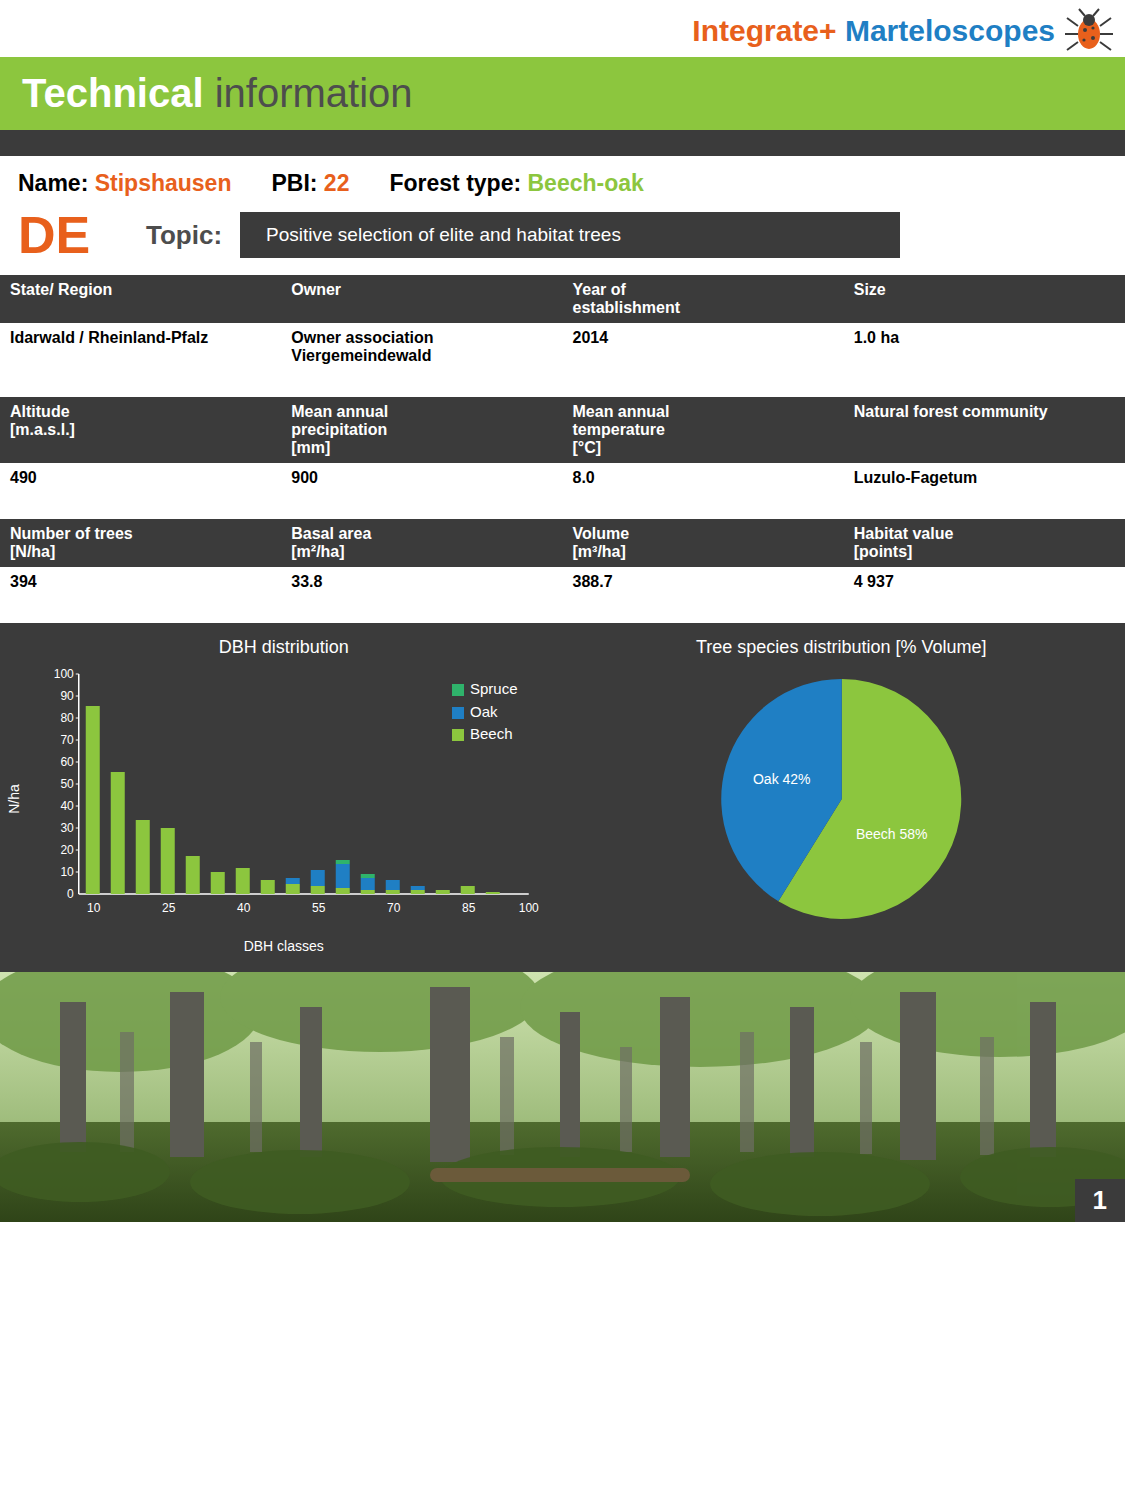Integrate+ Marteloscopes
Technical information
Name: Stipshausen
PBI: 22
Forest type: Beech-oak
DE
Topic:
Positive selection of elite and habitat trees
| State/ Region | Owner | Year of establishment | Size |
| --- | --- | --- | --- |
| Idarwald / Rheinland-Pfalz | Owner association Viergemeindewald | 2014 | 1.0 ha |
| Altitude [m.a.s.l.] | Mean annual precipitation [mm] | Mean annual temperature [°C] | Natural forest community |
| --- | --- | --- | --- |
| 490 | 900 | 8.0 | Luzulo-Fagetum |
| Number of trees [N/ha] | Basal area [m²/ha] | Volume [m³/ha] | Habitat value [points] |
| --- | --- | --- | --- |
| 394 | 33.8 | 388.7 | 4 937 |
DBH distribution
100 90 80 70 60 50 40 30 20 10 0 10 25 40 55 70 85 100
Spruce
Oak
Beech
N/ha
DBH classes
Tree species distribution [% Volume]
Oak 42% Beech 58%
1